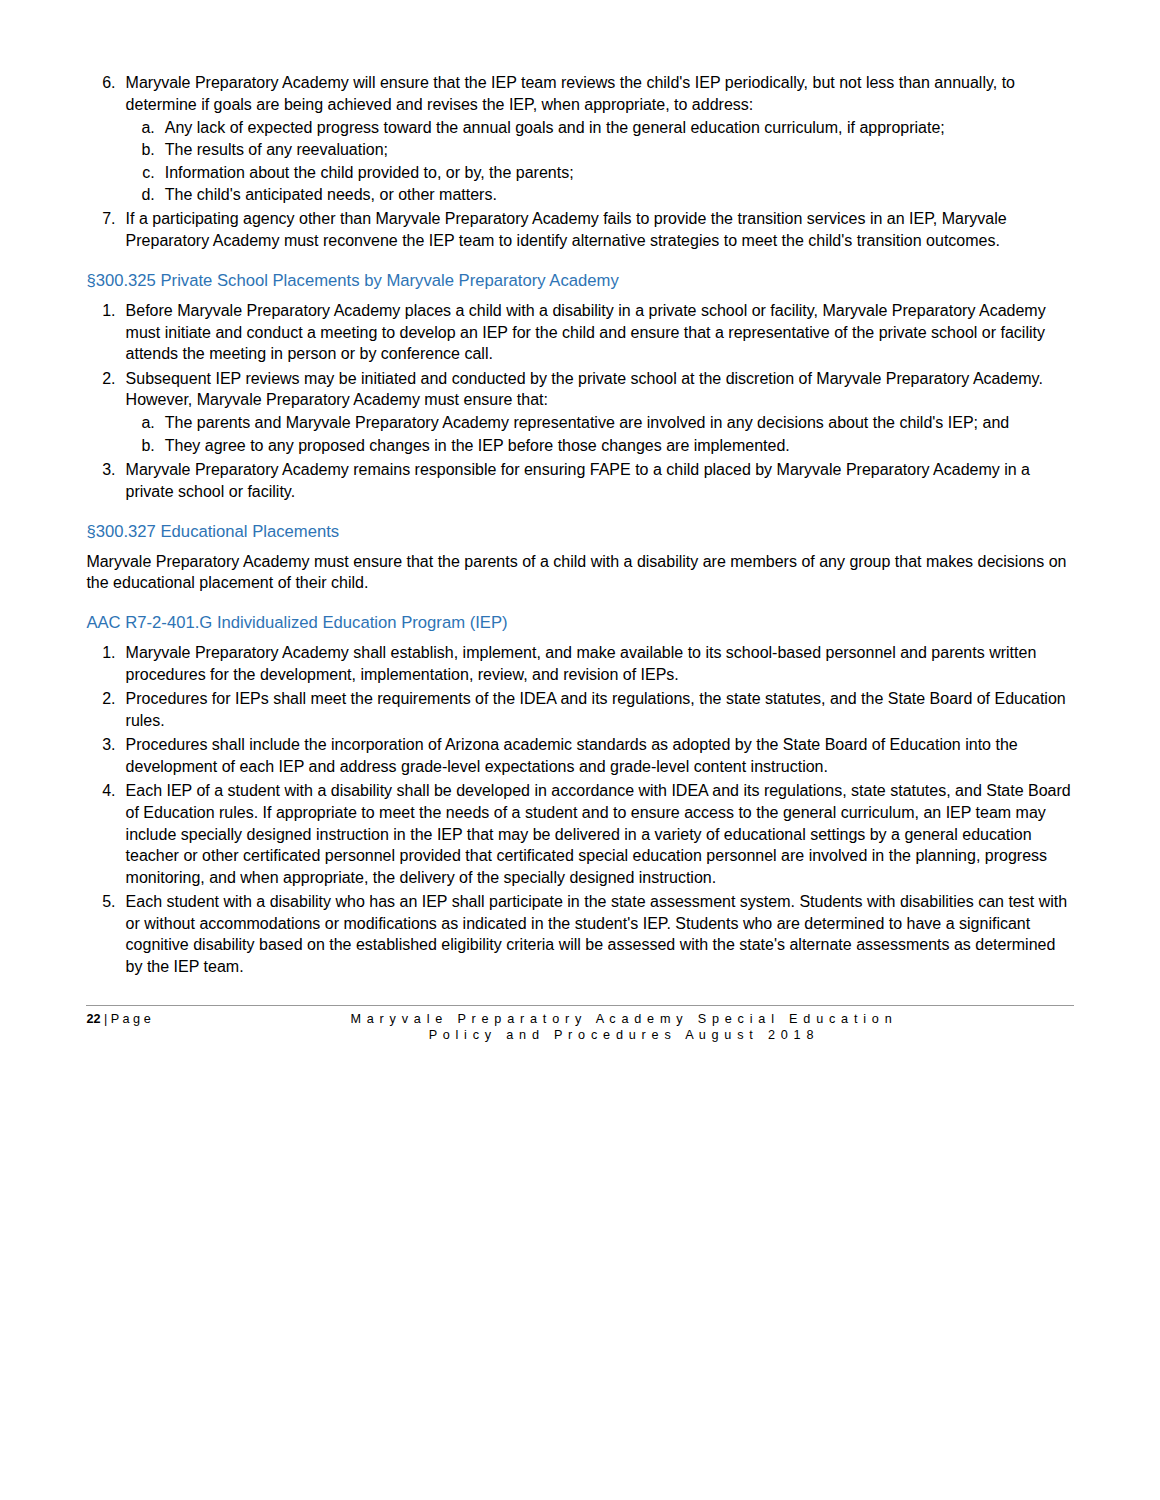Maryvale Preparatory Academy will ensure that the IEP team reviews the child's IEP periodically, but not less than annually, to determine if goals are being achieved and revises the IEP, when appropriate, to address:
Any lack of expected progress toward the annual goals and in the general education curriculum, if appropriate;
The results of any reevaluation;
Information about the child provided to, or by, the parents;
The child's anticipated needs, or other matters.
If a participating agency other than Maryvale Preparatory Academy fails to provide the transition services in an IEP, Maryvale Preparatory Academy must reconvene the IEP team to identify alternative strategies to meet the child's transition outcomes.
§300.325 Private School Placements by Maryvale Preparatory Academy
Before Maryvale Preparatory Academy places a child with a disability in a private school or facility, Maryvale Preparatory Academy must initiate and conduct a meeting to develop an IEP for the child and ensure that a representative of the private school or facility attends the meeting in person or by conference call.
Subsequent IEP reviews may be initiated and conducted by the private school at the discretion of Maryvale Preparatory Academy. However, Maryvale Preparatory Academy must ensure that:
The parents and Maryvale Preparatory Academy representative are involved in any decisions about the child's IEP; and
They agree to any proposed changes in the IEP before those changes are implemented.
Maryvale Preparatory Academy remains responsible for ensuring FAPE to a child placed by Maryvale Preparatory Academy in a private school or facility.
§300.327 Educational Placements
Maryvale Preparatory Academy must ensure that the parents of a child with a disability are members of any group that makes decisions on the educational placement of their child.
AAC R7-2-401.G Individualized Education Program (IEP)
Maryvale Preparatory Academy shall establish, implement, and make available to its school-based personnel and parents written procedures for the development, implementation, review, and revision of IEPs.
Procedures for IEPs shall meet the requirements of the IDEA and its regulations, the state statutes, and the State Board of Education rules.
Procedures shall include the incorporation of Arizona academic standards as adopted by the State Board of Education into the development of each IEP and address grade-level expectations and grade-level content instruction.
Each IEP of a student with a disability shall be developed in accordance with IDEA and its regulations, state statutes, and State Board of Education rules. If appropriate to meet the needs of a student and to ensure access to the general curriculum, an IEP team may include specially designed instruction in the IEP that may be delivered in a variety of educational settings by a general education teacher or other certificated personnel provided that certificated special education personnel are involved in the planning, progress monitoring, and when appropriate, the delivery of the specially designed instruction.
Each student with a disability who has an IEP shall participate in the state assessment system. Students with disabilities can test with or without accommodations or modifications as indicated in the student's IEP. Students who are determined to have a significant cognitive disability based on the established eligibility criteria will be assessed with the state's alternate assessments as determined by the IEP team.
22 | P a g e
M a r y v a l e P r e p a r a t o r y A c a d e m y S p e c i a l E d u c a t i o n
P o l i c y a n d P r o c e d u r e s A u g u s t 2 0 1 8